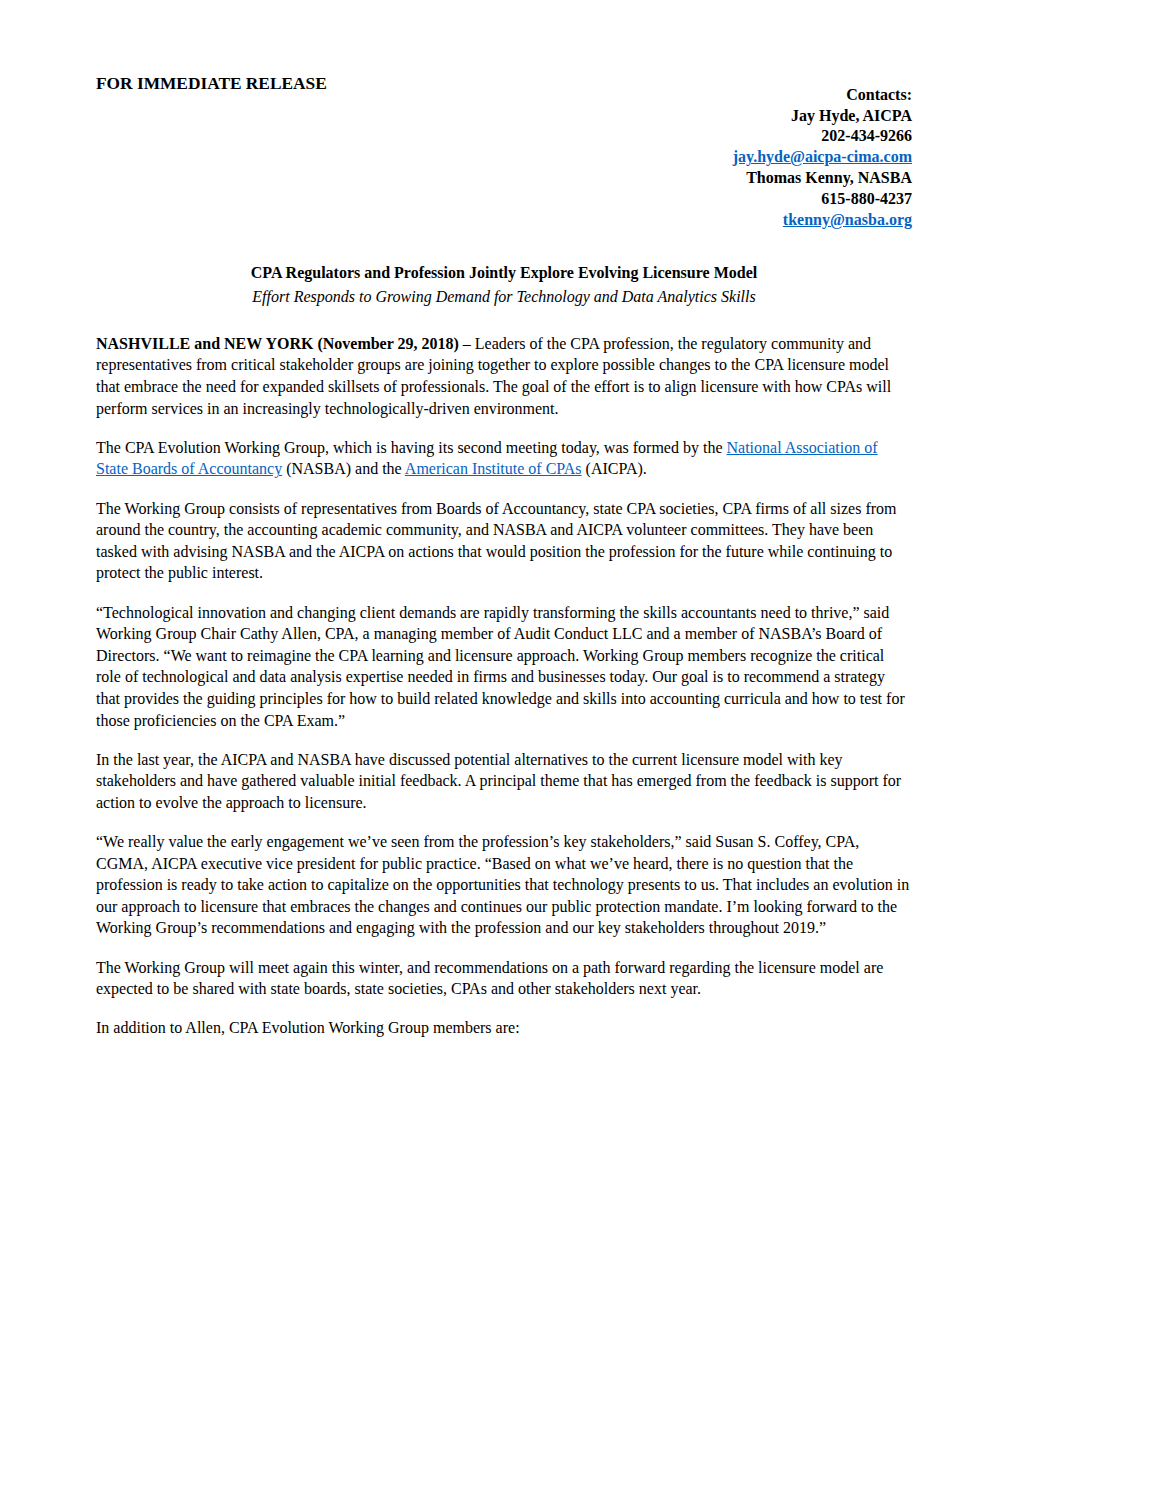FOR IMMEDIATE RELEASE
Contacts: Jay Hyde, AICPA 202-434-9266 jay.hyde@aicpa-cima.com Thomas Kenny, NASBA 615-880-4237 tkenny@nasba.org
CPA Regulators and Profession Jointly Explore Evolving Licensure Model
Effort Responds to Growing Demand for Technology and Data Analytics Skills
NASHVILLE and NEW YORK (November 29, 2018) – Leaders of the CPA profession, the regulatory community and representatives from critical stakeholder groups are joining together to explore possible changes to the CPA licensure model that embrace the need for expanded skillsets of professionals. The goal of the effort is to align licensure with how CPAs will perform services in an increasingly technologically-driven environment.
The CPA Evolution Working Group, which is having its second meeting today, was formed by the National Association of State Boards of Accountancy (NASBA) and the American Institute of CPAs (AICPA).
The Working Group consists of representatives from Boards of Accountancy, state CPA societies, CPA firms of all sizes from around the country, the accounting academic community, and NASBA and AICPA volunteer committees. They have been tasked with advising NASBA and the AICPA on actions that would position the profession for the future while continuing to protect the public interest.
“Technological innovation and changing client demands are rapidly transforming the skills accountants need to thrive,” said Working Group Chair Cathy Allen, CPA, a managing member of Audit Conduct LLC and a member of NASBA’s Board of Directors. “We want to reimagine the CPA learning and licensure approach. Working Group members recognize the critical role of technological and data analysis expertise needed in firms and businesses today. Our goal is to recommend a strategy that provides the guiding principles for how to build related knowledge and skills into accounting curricula and how to test for those proficiencies on the CPA Exam.”
In the last year, the AICPA and NASBA have discussed potential alternatives to the current licensure model with key stakeholders and have gathered valuable initial feedback. A principal theme that has emerged from the feedback is support for action to evolve the approach to licensure.
“We really value the early engagement we’ve seen from the profession’s key stakeholders,” said Susan S. Coffey, CPA, CGMA, AICPA executive vice president for public practice. “Based on what we’ve heard, there is no question that the profession is ready to take action to capitalize on the opportunities that technology presents to us. That includes an evolution in our approach to licensure that embraces the changes and continues our public protection mandate. I’m looking forward to the Working Group’s recommendations and engaging with the profession and our key stakeholders throughout 2019.”
The Working Group will meet again this winter, and recommendations on a path forward regarding the licensure model are expected to be shared with state boards, state societies, CPAs and other stakeholders next year.
In addition to Allen, CPA Evolution Working Group members are: